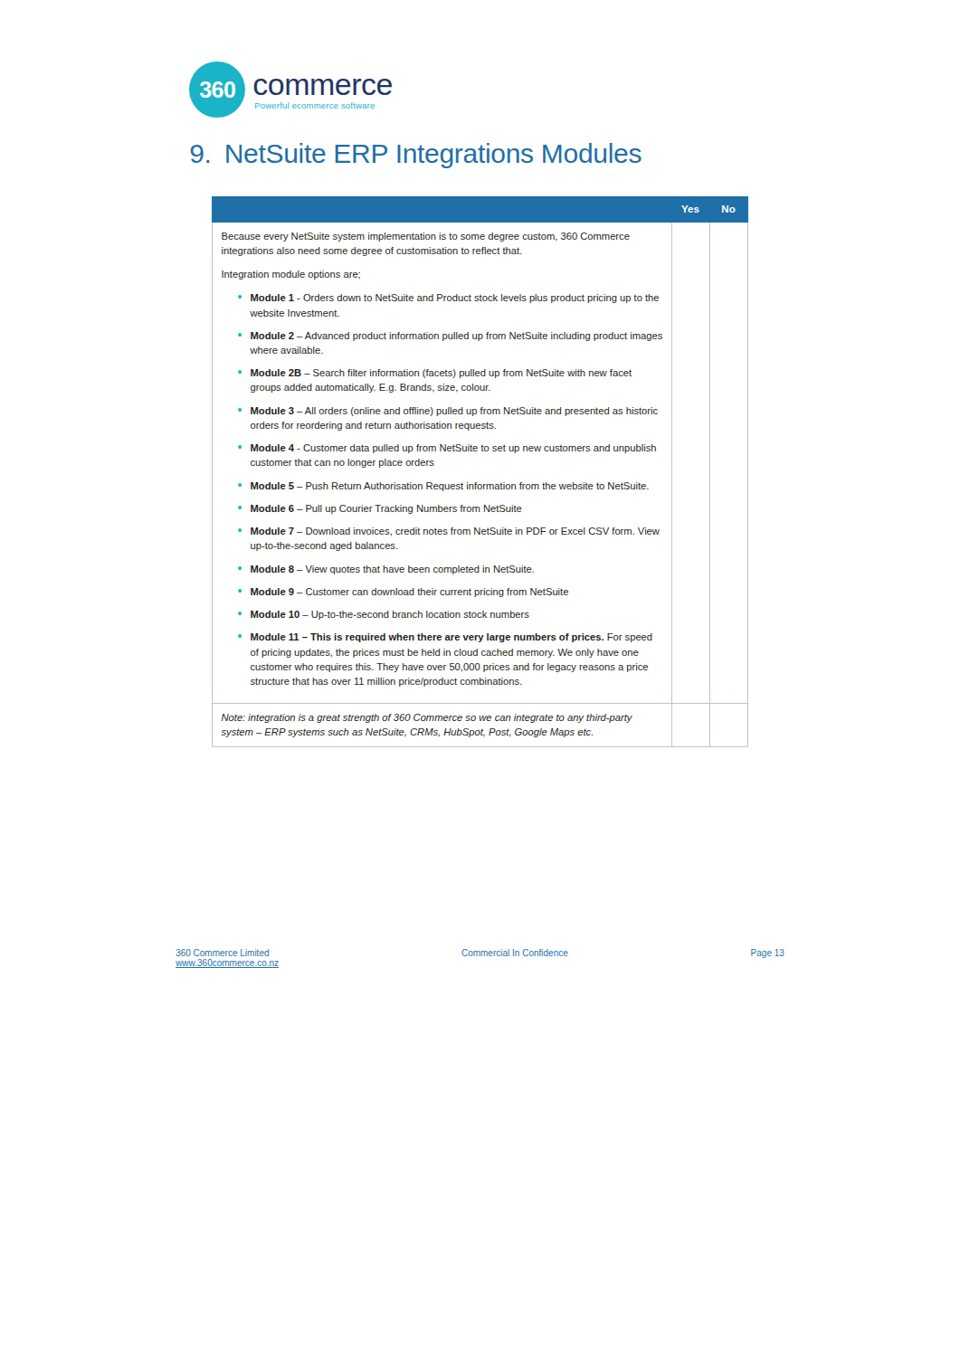360
commerce
Powerful ecommerce software
9. NetSuite ERP Integrations Modules
| | Yes | No |
| --- | --- | --- |
| Because every NetSuite system implementation is to some degree custom, 360 Commerce integrations also need some degree of customisation to reflect that. Integration module options are; Module 1 - Orders down to NetSuite and Product stock levels plus product pricing up to the website Investment. Module 2 – Advanced product information pulled up from NetSuite including product images where available. Module 2B – Search filter information (facets) pulled up from NetSuite with new facet groups added automatically. E.g. Brands, size, colour. Module 3 – All orders (online and offline) pulled up from NetSuite and presented as historic orders for reordering and return authorisation requests. Module 4 - Customer data pulled up from NetSuite to set up new customers and unpublish customer that can no longer place orders Module 5 – Push Return Authorisation Request information from the website to NetSuite. Module 6 – Pull up Courier Tracking Numbers from NetSuite Module 7 – Download invoices, credit notes from NetSuite in PDF or Excel CSV form. View up-to-the-second aged balances. Module 8 – View quotes that have been completed in NetSuite. Module 9 – Customer can download their current pricing from NetSuite Module 10 – Up-to-the-second branch location stock numbers Module 11 – This is required when there are very large numbers of prices. For speed of pricing updates, the prices must be held in cloud cached memory. We only have one customer who requires this. They have over 50,000 prices and for legacy reasons a price structure that has over 11 million price/product combinations. | | |
| Note: integration is a great strength of 360 Commerce so we can integrate to any third-party system – ERP systems such as NetSuite, CRMs, HubSpot, Post, Google Maps etc. | | |
360 Commerce Limited
www.360commerce.co.nz
Commercial In Confidence
Page 13